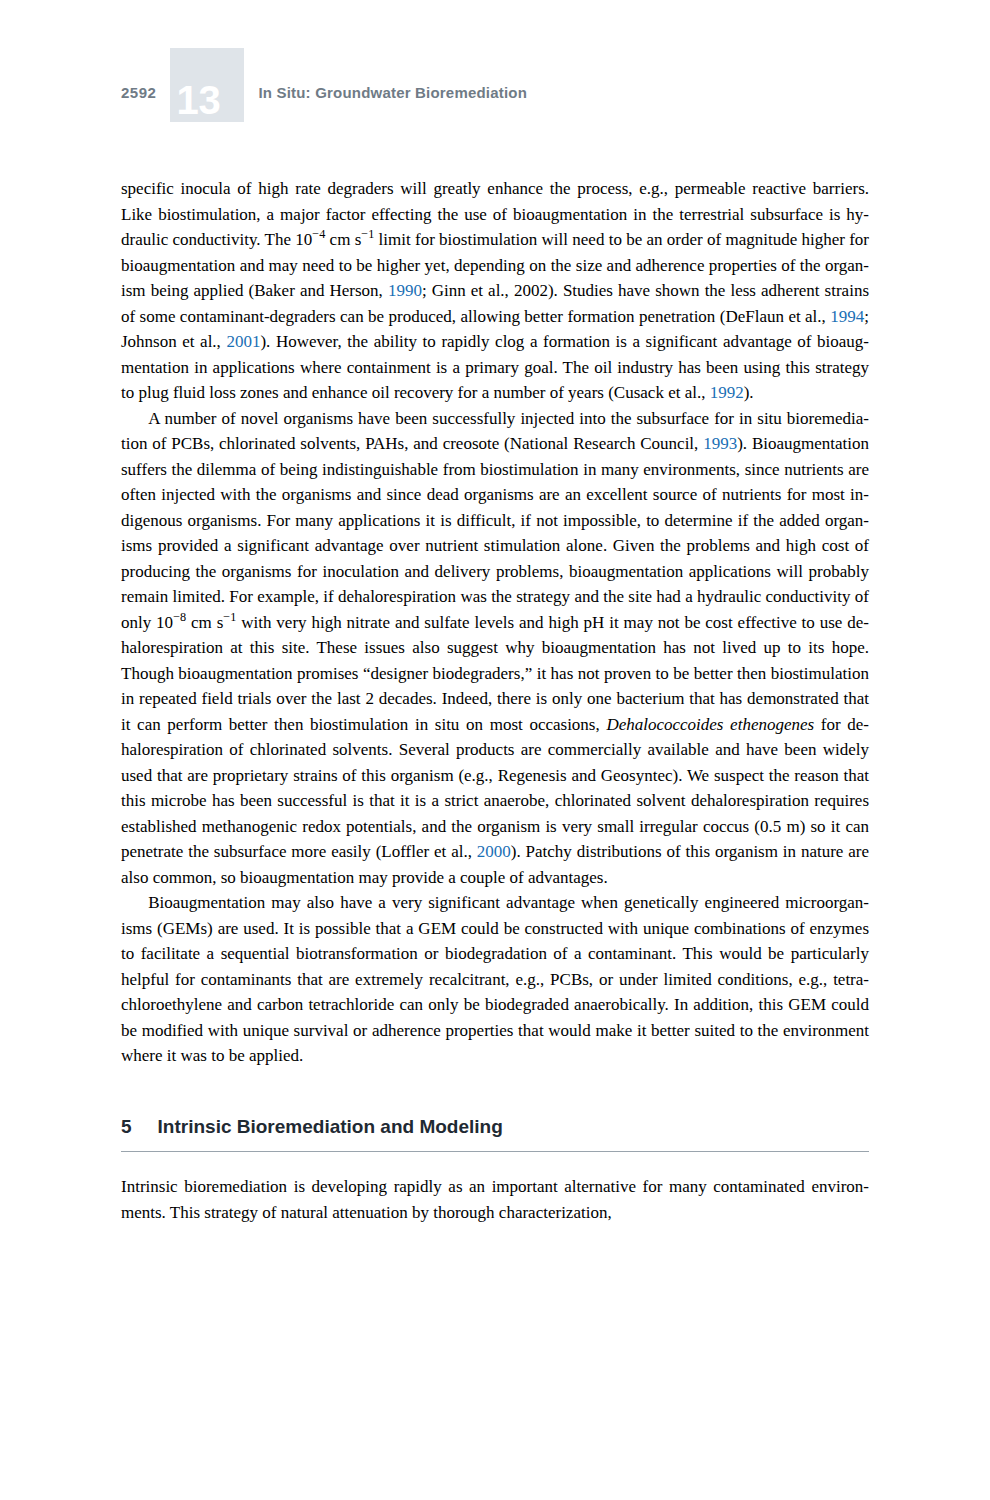2592
13
In Situ: Groundwater Bioremediation
specific inocula of high rate degraders will greatly enhance the process, e.g., permeable reactive barriers. Like biostimulation, a major factor effecting the use of bioaugmentation in the terrestrial subsurface is hydraulic conductivity. The 10−4 cm s−1 limit for biostimulation will need to be an order of magnitude higher for bioaugmentation and may need to be higher yet, depending on the size and adherence properties of the organism being applied (Baker and Herson, 1990; Ginn et al., 2002). Studies have shown the less adherent strains of some contaminant-degraders can be produced, allowing better formation penetration (DeFlaun et al., 1994; Johnson et al., 2001). However, the ability to rapidly clog a formation is a significant advantage of bioaugmentation in applications where containment is a primary goal. The oil industry has been using this strategy to plug fluid loss zones and enhance oil recovery for a number of years (Cusack et al., 1992).
A number of novel organisms have been successfully injected into the subsurface for in situ bioremediation of PCBs, chlorinated solvents, PAHs, and creosote (National Research Council, 1993). Bioaugmentation suffers the dilemma of being indistinguishable from biostimulation in many environments, since nutrients are often injected with the organisms and since dead organisms are an excellent source of nutrients for most indigenous organisms. For many applications it is difficult, if not impossible, to determine if the added organisms provided a significant advantage over nutrient stimulation alone. Given the problems and high cost of producing the organisms for inoculation and delivery problems, bioaugmentation applications will probably remain limited. For example, if dehalorespiration was the strategy and the site had a hydraulic conductivity of only 10−8 cm s−1 with very high nitrate and sulfate levels and high pH it may not be cost effective to use dehalorespiration at this site. These issues also suggest why bioaugmentation has not lived up to its hope. Though bioaugmentation promises “designer biodegraders,” it has not proven to be better then biostimulation in repeated field trials over the last 2 decades. Indeed, there is only one bacterium that has demonstrated that it can perform better then biostimulation in situ on most occasions, Dehalococcoides ethenogenes for dehalorespiration of chlorinated solvents. Several products are commercially available and have been widely used that are proprietary strains of this organism (e.g., Regenesis and Geosyntec). We suspect the reason that this microbe has been successful is that it is a strict anaerobe, chlorinated solvent dehalorespiration requires established methanogenic redox potentials, and the organism is very small irregular coccus (0.5 m) so it can penetrate the subsurface more easily (Loffler et al., 2000). Patchy distributions of this organism in nature are also common, so bioaugmentation may provide a couple of advantages.
Bioaugmentation may also have a very significant advantage when genetically engineered microorganisms (GEMs) are used. It is possible that a GEM could be constructed with unique combinations of enzymes to facilitate a sequential biotransformation or biodegradation of a contaminant. This would be particularly helpful for contaminants that are extremely recalcitrant, e.g., PCBs, or under limited conditions, e.g., tetrachloroethylene and carbon tetrachloride can only be biodegraded anaerobically. In addition, this GEM could be modified with unique survival or adherence properties that would make it better suited to the environment where it was to be applied.
5 Intrinsic Bioremediation and Modeling
Intrinsic bioremediation is developing rapidly as an important alternative for many contaminated environments. This strategy of natural attenuation by thorough characterization,